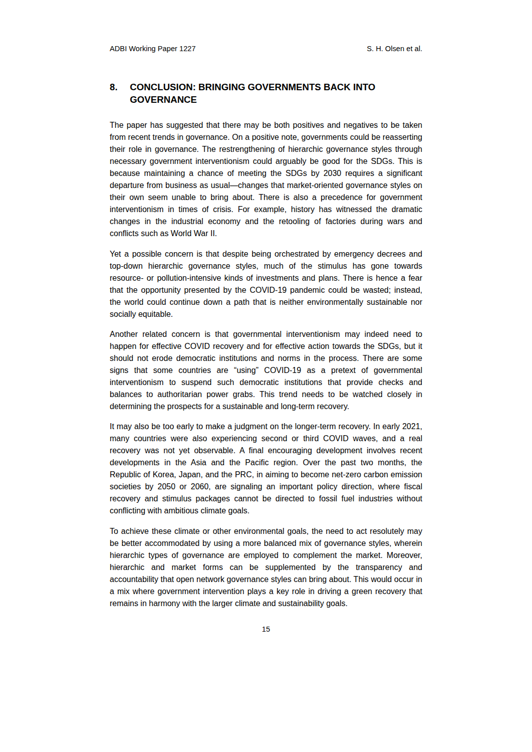ADBI Working Paper 1227
S. H. Olsen et al.
8. CONCLUSION: BRINGING GOVERNMENTS BACK INTO GOVERNANCE
The paper has suggested that there may be both positives and negatives to be taken from recent trends in governance. On a positive note, governments could be reasserting their role in governance. The restrengthening of hierarchic governance styles through necessary government interventionism could arguably be good for the SDGs. This is because maintaining a chance of meeting the SDGs by 2030 requires a significant departure from business as usual—changes that market-oriented governance styles on their own seem unable to bring about. There is also a precedence for government interventionism in times of crisis. For example, history has witnessed the dramatic changes in the industrial economy and the retooling of factories during wars and conflicts such as World War II.
Yet a possible concern is that despite being orchestrated by emergency decrees and top-down hierarchic governance styles, much of the stimulus has gone towards resource- or pollution-intensive kinds of investments and plans. There is hence a fear that the opportunity presented by the COVID-19 pandemic could be wasted; instead, the world could continue down a path that is neither environmentally sustainable nor socially equitable.
Another related concern is that governmental interventionism may indeed need to happen for effective COVID recovery and for effective action towards the SDGs, but it should not erode democratic institutions and norms in the process. There are some signs that some countries are “using” COVID-19 as a pretext of governmental interventionism to suspend such democratic institutions that provide checks and balances to authoritarian power grabs. This trend needs to be watched closely in determining the prospects for a sustainable and long-term recovery.
It may also be too early to make a judgment on the longer-term recovery. In early 2021, many countries were also experiencing second or third COVID waves, and a real recovery was not yet observable. A final encouraging development involves recent developments in the Asia and the Pacific region. Over the past two months, the Republic of Korea, Japan, and the PRC, in aiming to become net-zero carbon emission societies by 2050 or 2060, are signaling an important policy direction, where fiscal recovery and stimulus packages cannot be directed to fossil fuel industries without conflicting with ambitious climate goals.
To achieve these climate or other environmental goals, the need to act resolutely may be better accommodated by using a more balanced mix of governance styles, wherein hierarchic types of governance are employed to complement the market. Moreover, hierarchic and market forms can be supplemented by the transparency and accountability that open network governance styles can bring about. This would occur in a mix where government intervention plays a key role in driving a green recovery that remains in harmony with the larger climate and sustainability goals.
15